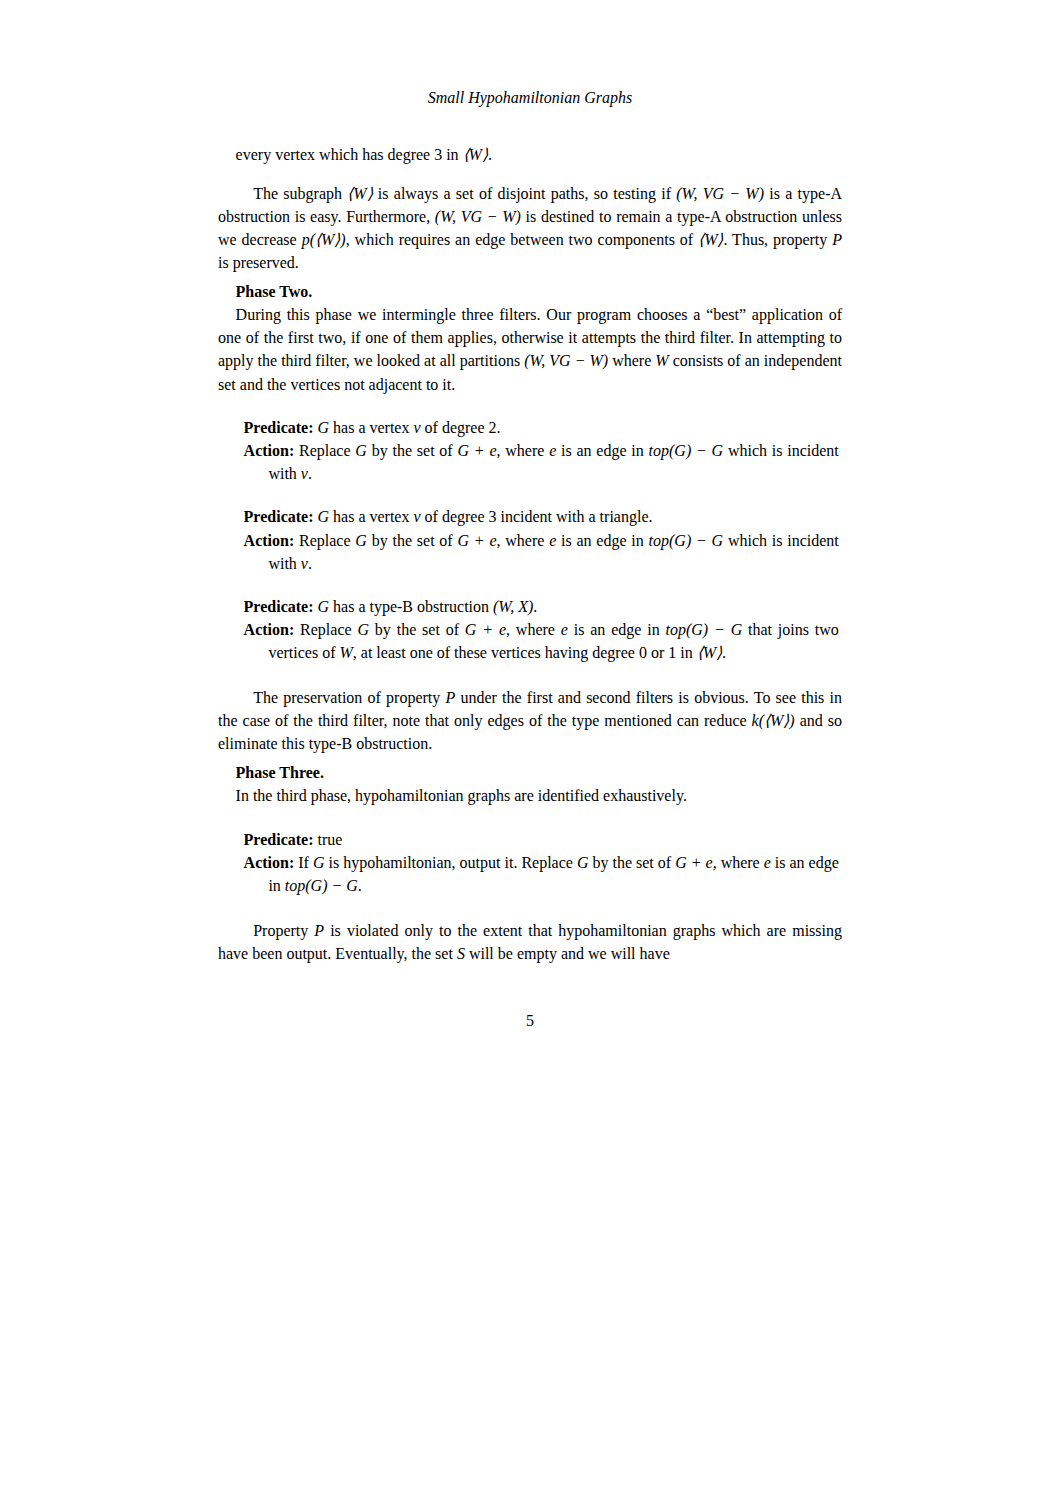Small Hypohamiltonian Graphs
every vertex which has degree 3 in ⟨W⟩.
The subgraph ⟨W⟩ is always a set of disjoint paths, so testing if (W, VG − W) is a type-A obstruction is easy. Furthermore, (W, VG − W) is destined to remain a type-A obstruction unless we decrease p(⟨W⟩), which requires an edge between two components of ⟨W⟩. Thus, property P is preserved.
Phase Two.
During this phase we intermingle three filters. Our program chooses a “best” application of one of the first two, if one of them applies, otherwise it attempts the third filter. In attempting to apply the third filter, we looked at all partitions (W, VG − W) where W consists of an independent set and the vertices not adjacent to it.
Predicate: G has a vertex v of degree 2.
Action: Replace G by the set of G + e, where e is an edge in top(G) − G which is incident with v.
Predicate: G has a vertex v of degree 3 incident with a triangle.
Action: Replace G by the set of G + e, where e is an edge in top(G) − G which is incident with v.
Predicate: G has a type-B obstruction (W, X).
Action: Replace G by the set of G + e, where e is an edge in top(G) − G that joins two vertices of W, at least one of these vertices having degree 0 or 1 in ⟨W⟩.
The preservation of property P under the first and second filters is obvious. To see this in the case of the third filter, note that only edges of the type mentioned can reduce k(⟨W⟩) and so eliminate this type-B obstruction.
Phase Three.
In the third phase, hypohamiltonian graphs are identified exhaustively.
Predicate: true
Action: If G is hypohamiltonian, output it. Replace G by the set of G + e, where e is an edge in top(G) − G.
Property P is violated only to the extent that hypohamiltonian graphs which are missing have been output. Eventually, the set S will be empty and we will have
5